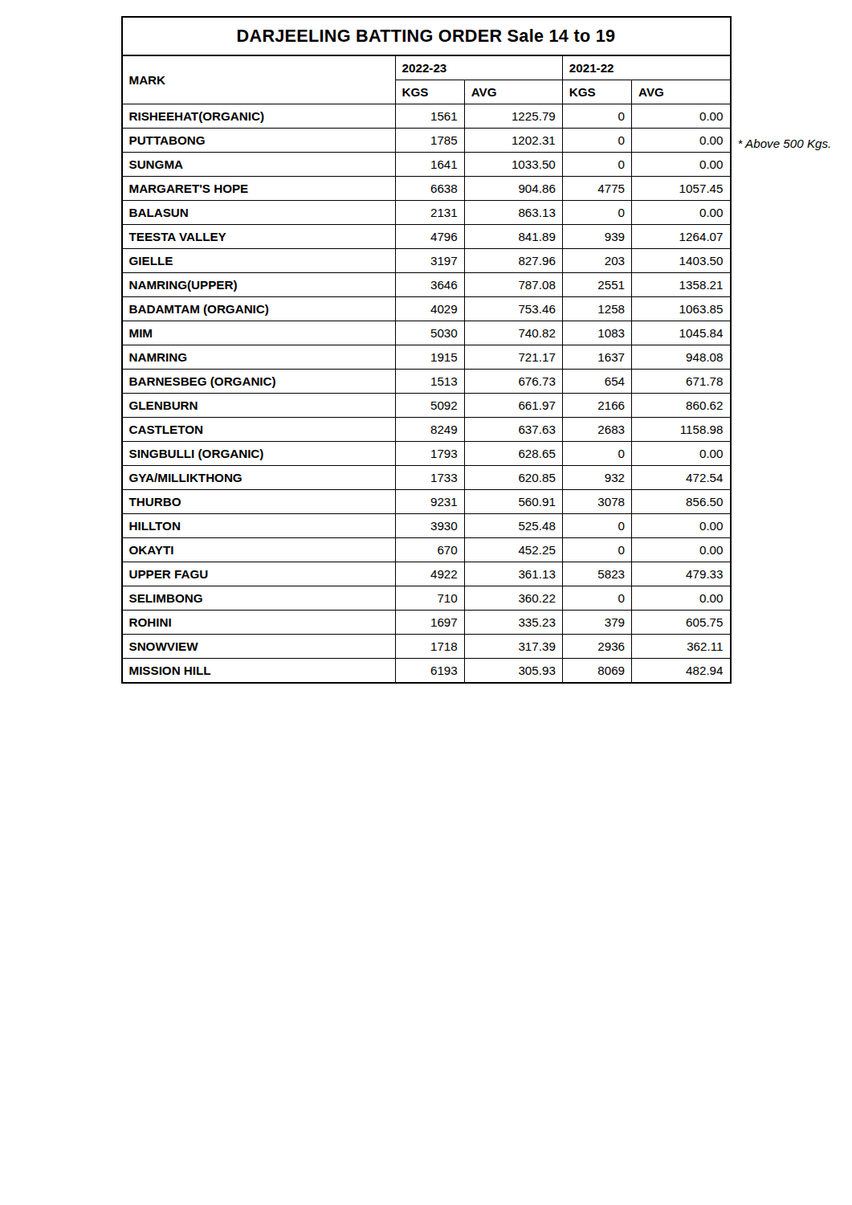DARJEELING BATTING ORDER Sale 14 to 19
| MARK | 2022-23 | 2021-22 |
| --- | --- | --- |
| KGS | AVG | KGS | AVG |
| RISHEEHAT(ORGANIC) | 1561 | 1225.79 | 0 | 0.00 |
| PUTTABONG | 1785 | 1202.31 | 0 | 0.00 |
| SUNGMA | 1641 | 1033.50 | 0 | 0.00 |
| MARGARET'S HOPE | 6638 | 904.86 | 4775 | 1057.45 |
| BALASUN | 2131 | 863.13 | 0 | 0.00 |
| TEESTA VALLEY | 4796 | 841.89 | 939 | 1264.07 |
| GIELLE | 3197 | 827.96 | 203 | 1403.50 |
| NAMRING(UPPER) | 3646 | 787.08 | 2551 | 1358.21 |
| BADAMTAM (ORGANIC) | 4029 | 753.46 | 1258 | 1063.85 |
| MIM | 5030 | 740.82 | 1083 | 1045.84 |
| NAMRING | 1915 | 721.17 | 1637 | 948.08 |
| BARNESBEG (ORGANIC) | 1513 | 676.73 | 654 | 671.78 |
| GLENBURN | 5092 | 661.97 | 2166 | 860.62 |
| CASTLETON | 8249 | 637.63 | 2683 | 1158.98 |
| SINGBULLI (ORGANIC) | 1793 | 628.65 | 0 | 0.00 |
| GYA/MILLIKTHONG | 1733 | 620.85 | 932 | 472.54 |
| THURBO | 9231 | 560.91 | 3078 | 856.50 |
| HILLTON | 3930 | 525.48 | 0 | 0.00 |
| OKAYTI | 670 | 452.25 | 0 | 0.00 |
| UPPER FAGU | 4922 | 361.13 | 5823 | 479.33 |
| SELIMBONG | 710 | 360.22 | 0 | 0.00 |
| ROHINI | 1697 | 335.23 | 379 | 605.75 |
| SNOWVIEW | 1718 | 317.39 | 2936 | 362.11 |
| MISSION HILL | 6193 | 305.93 | 8069 | 482.94 |
* Above 500 Kgs.